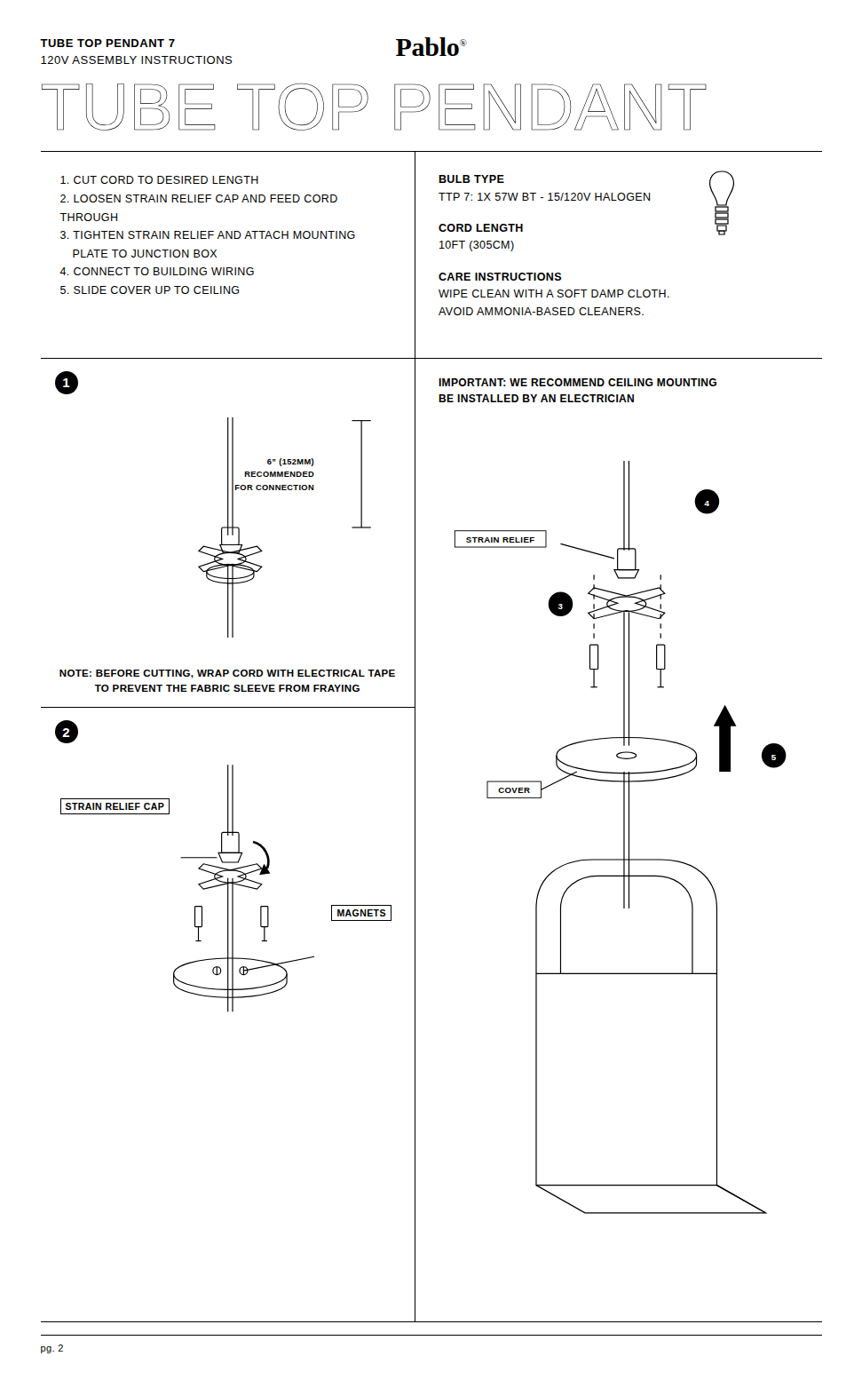Tube Top Pendant 7
120V Assembly Instructions
Pablo®
TUBE TOP PENDANT
1. Cut cord to desired length
2. Loosen strain relief cap and feed cord through
3. Tighten strain relief and attach mounting plate to junction box
4. Connect to building wiring
5. Slide cover up to ceiling
Bulb Type TTP 7: 1x 57W BT - 15/120V Halogen
Cord Length 10ft (305cm)
Care Instructions Wipe clean with a soft damp cloth.
Avoid ammonia-based cleaners.
1
6” (152MM) RECOMMENDED FOR CONNECTION
Note: Before cutting, wrap cord with electrical tape to prevent the fabric sleeve from fraying
2
Strain Relief Cap
Magnets
Important: We recommend ceiling mounting
be installed by an electrician
4 3 5 STRAIN RELIEF COVER
pg. 2